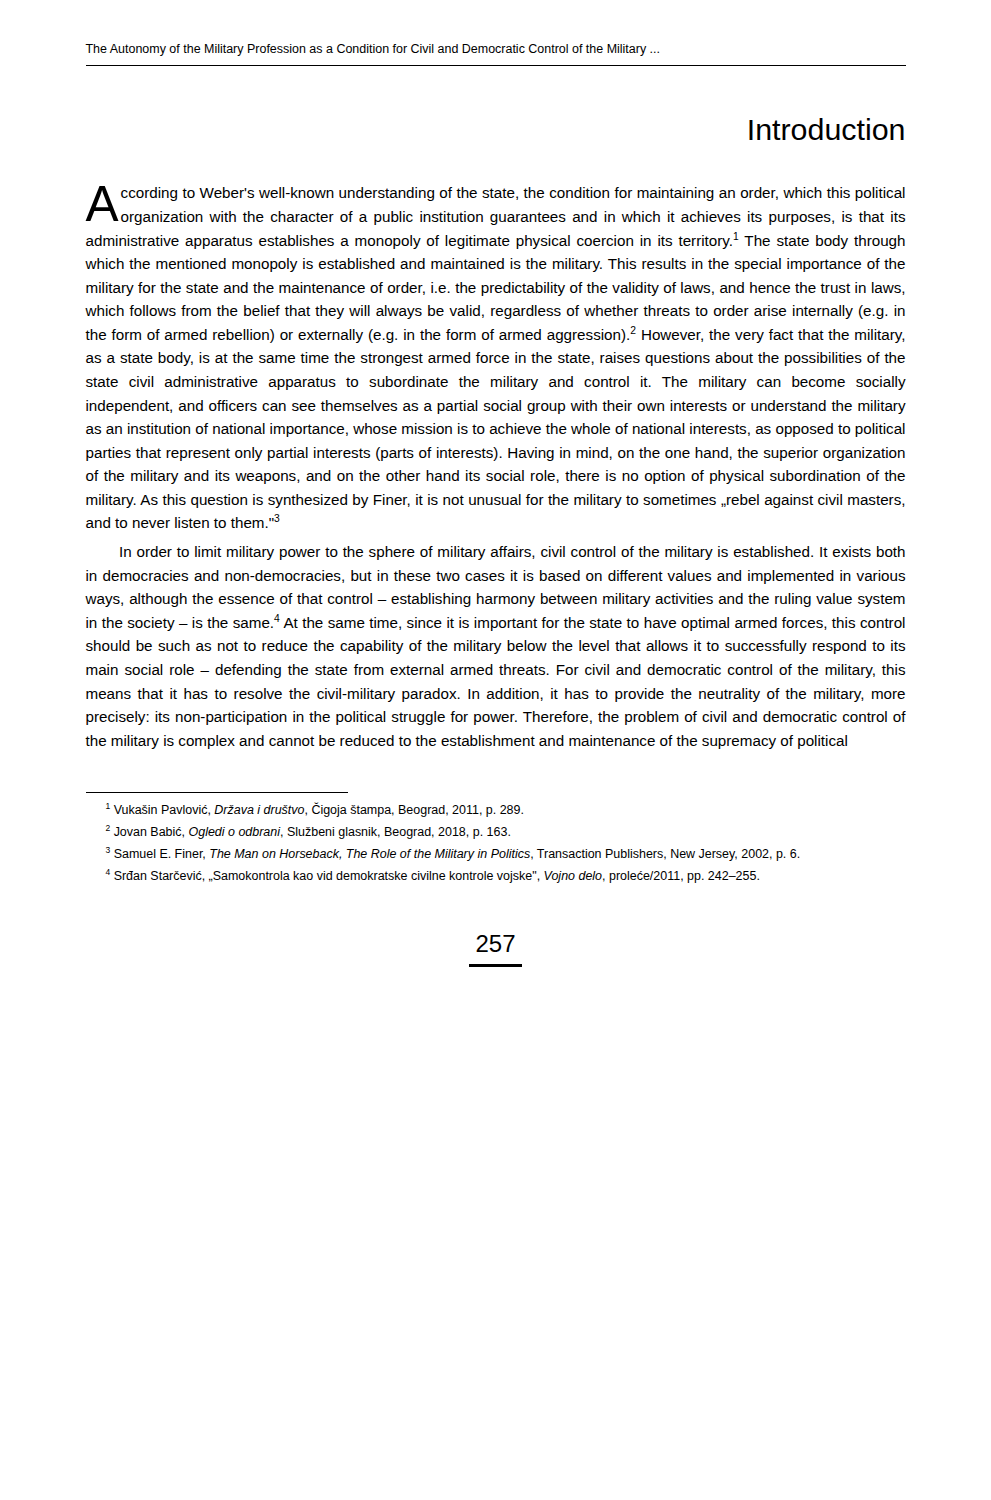The Autonomy of the Military Profession as a Condition for Civil and Democratic Control of the Military ...
Introduction
According to Weber's well-known understanding of the state, the condition for maintaining an order, which this political organization with the character of a public institution guarantees and in which it achieves its purposes, is that its administrative apparatus establishes a monopoly of legitimate physical coercion in its territory.1 The state body through which the mentioned monopoly is established and maintained is the military. This results in the special importance of the military for the state and the maintenance of order, i.e. the predictability of the validity of laws, and hence the trust in laws, which follows from the belief that they will always be valid, regardless of whether threats to order arise internally (e.g. in the form of armed rebellion) or externally (e.g. in the form of armed aggression).2 However, the very fact that the military, as a state body, is at the same time the strongest armed force in the state, raises questions about the possibilities of the state civil administrative apparatus to subordinate the military and control it. The military can become socially independent, and officers can see themselves as a partial social group with their own interests or understand the military as an institution of national importance, whose mission is to achieve the whole of national interests, as opposed to political parties that represent only partial interests (parts of interests). Having in mind, on the one hand, the superior organization of the military and its weapons, and on the other hand its social role, there is no option of physical subordination of the military. As this question is synthesized by Finer, it is not unusual for the military to sometimes „rebel against civil masters, and to never listen to them."3
In order to limit military power to the sphere of military affairs, civil control of the military is established. It exists both in democracies and non-democracies, but in these two cases it is based on different values and implemented in various ways, although the essence of that control – establishing harmony between military activities and the ruling value system in the society – is the same.4 At the same time, since it is important for the state to have optimal armed forces, this control should be such as not to reduce the capability of the military below the level that allows it to successfully respond to its main social role – defending the state from external armed threats. For civil and democratic control of the military, this means that it has to resolve the civil-military paradox. In addition, it has to provide the neutrality of the military, more precisely: its non-participation in the political struggle for power. Therefore, the problem of civil and democratic control of the military is complex and cannot be reduced to the establishment and maintenance of the supremacy of political
1 Vukašin Pavlović, Država i društvo, Čigoja štampa, Beograd, 2011, p. 289.
2 Jovan Babić, Ogledi o odbrani, Službeni glasnik, Beograd, 2018, p. 163.
3 Samuel E. Finer, The Man on Horseback, The Role of the Military in Politics, Transaction Publishers, New Jersey, 2002, p. 6.
4 Srđan Starčević, „Samokontrola kao vid demokratske civilne kontrole vojske", Vojno delo, proleće/2011, pp. 242–255.
257